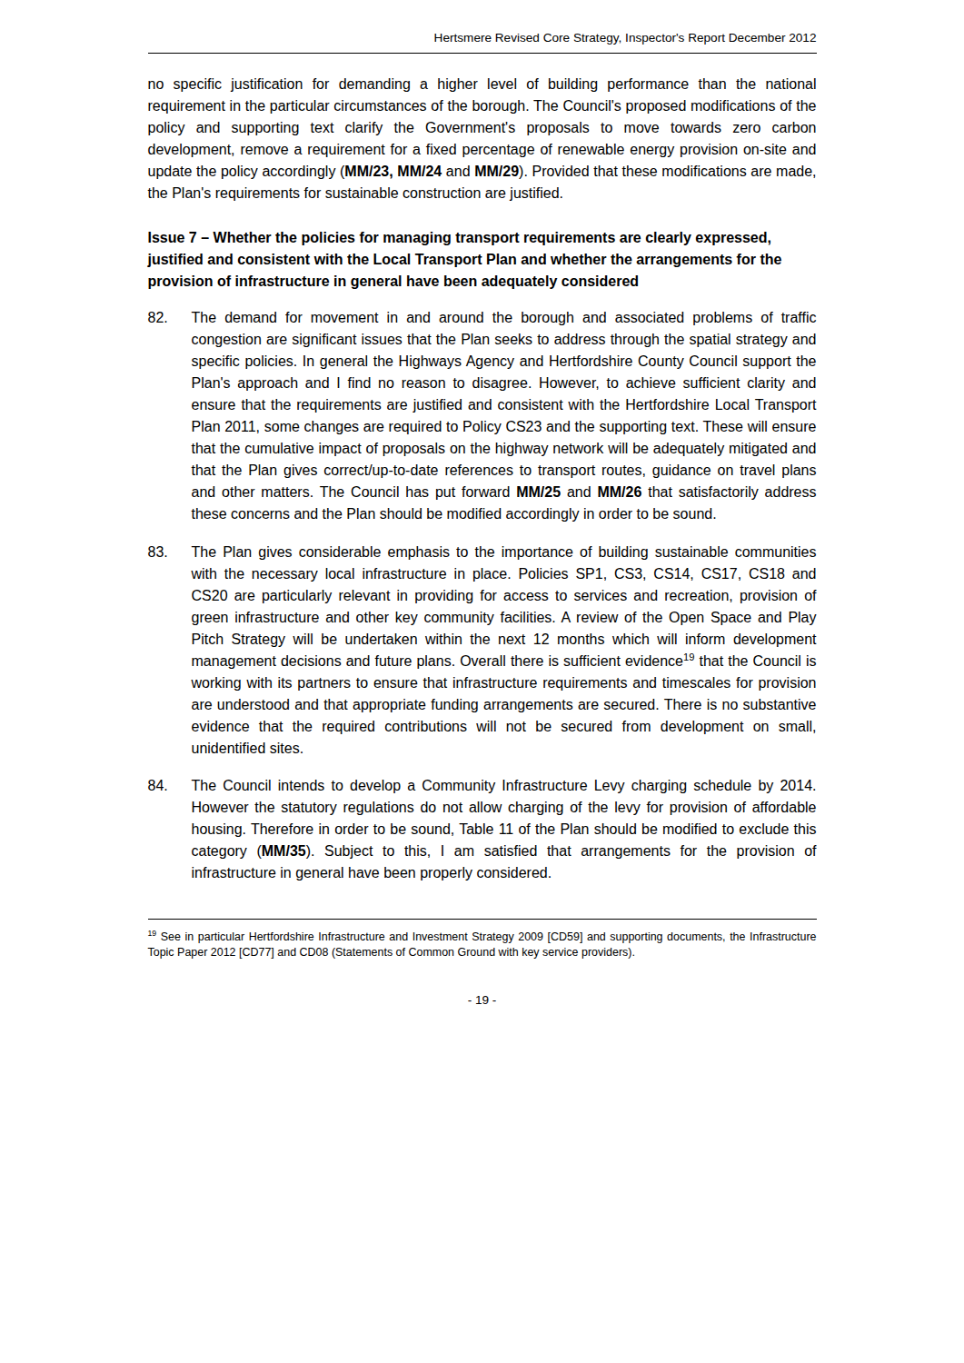Hertsmere Revised Core Strategy, Inspector's Report December 2012
no specific justification for demanding a higher level of building performance than the national requirement in the particular circumstances of the borough. The Council's proposed modifications of the policy and supporting text clarify the Government's proposals to move towards zero carbon development, remove a requirement for a fixed percentage of renewable energy provision on-site and update the policy accordingly (MM/23, MM/24 and MM/29). Provided that these modifications are made, the Plan's requirements for sustainable construction are justified.
Issue 7 – Whether the policies for managing transport requirements are clearly expressed, justified and consistent with the Local Transport Plan and whether the arrangements for the provision of infrastructure in general have been adequately considered
The demand for movement in and around the borough and associated problems of traffic congestion are significant issues that the Plan seeks to address through the spatial strategy and specific policies. In general the Highways Agency and Hertfordshire County Council support the Plan's approach and I find no reason to disagree. However, to achieve sufficient clarity and ensure that the requirements are justified and consistent with the Hertfordshire Local Transport Plan 2011, some changes are required to Policy CS23 and the supporting text. These will ensure that the cumulative impact of proposals on the highway network will be adequately mitigated and that the Plan gives correct/up-to-date references to transport routes, guidance on travel plans and other matters. The Council has put forward MM/25 and MM/26 that satisfactorily address these concerns and the Plan should be modified accordingly in order to be sound.
The Plan gives considerable emphasis to the importance of building sustainable communities with the necessary local infrastructure in place. Policies SP1, CS3, CS14, CS17, CS18 and CS20 are particularly relevant in providing for access to services and recreation, provision of green infrastructure and other key community facilities. A review of the Open Space and Play Pitch Strategy will be undertaken within the next 12 months which will inform development management decisions and future plans. Overall there is sufficient evidence19 that the Council is working with its partners to ensure that infrastructure requirements and timescales for provision are understood and that appropriate funding arrangements are secured. There is no substantive evidence that the required contributions will not be secured from development on small, unidentified sites.
The Council intends to develop a Community Infrastructure Levy charging schedule by 2014. However the statutory regulations do not allow charging of the levy for provision of affordable housing. Therefore in order to be sound, Table 11 of the Plan should be modified to exclude this category (MM/35). Subject to this, I am satisfied that arrangements for the provision of infrastructure in general have been properly considered.
19 See in particular Hertfordshire Infrastructure and Investment Strategy 2009 [CD59] and supporting documents, the Infrastructure Topic Paper 2012 [CD77] and CD08 (Statements of Common Ground with key service providers).
- 19 -